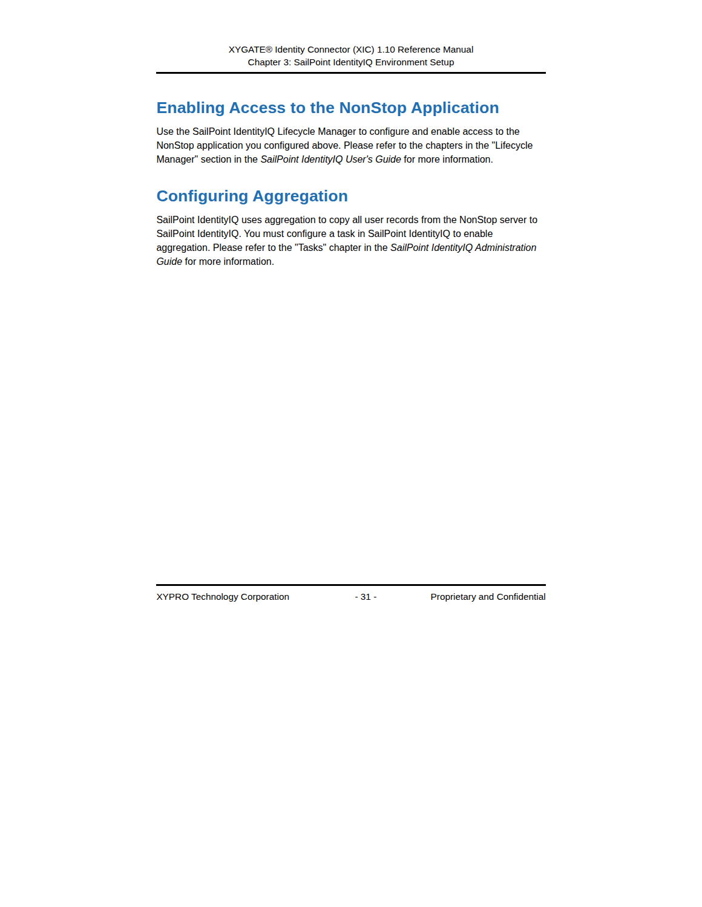XYGATE® Identity Connector (XIC) 1.10 Reference Manual Chapter 3: SailPoint IdentityIQ Environment Setup
Enabling Access to the NonStop Application
Use the SailPoint IdentityIQ Lifecycle Manager to configure and enable access to the NonStop application you configured above. Please refer to the chapters in the "Lifecycle Manager" section in the SailPoint IdentityIQ User's Guide for more information.
Configuring Aggregation
SailPoint IdentityIQ uses aggregation to copy all user records from the NonStop server to SailPoint IdentityIQ. You must configure a task in SailPoint IdentityIQ to enable aggregation. Please refer to the "Tasks" chapter in the SailPoint IdentityIQ Administration Guide for more information.
XYPRO Technology Corporation
- 31 -
Proprietary and Confidential